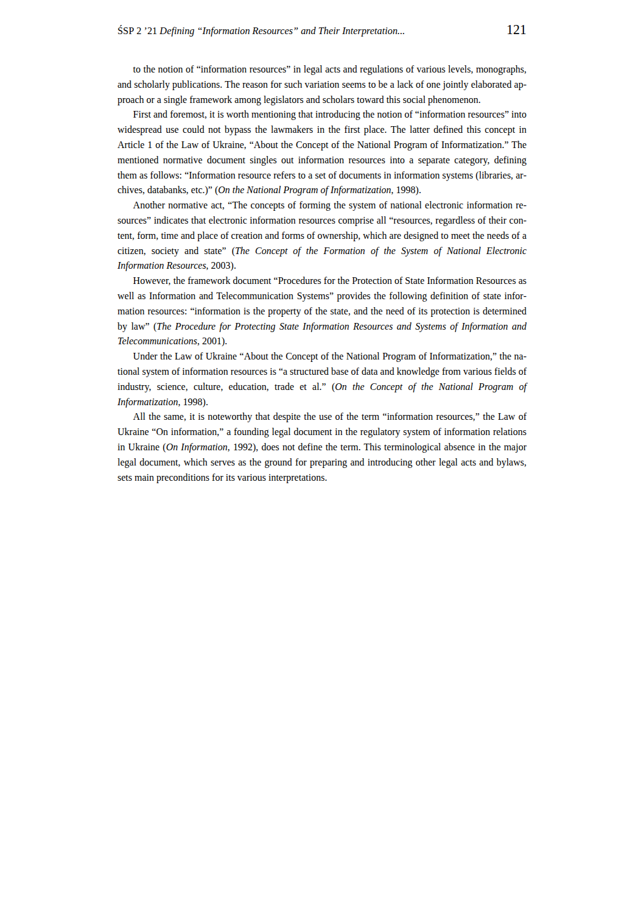ŚSP 2 ’21 Defining “Information Resources” and Their Interpretation...
121
to the notion of “information resources” in legal acts and regulations of various levels, monographs, and scholarly publications. The reason for such variation seems to be a lack of one jointly elaborated approach or a single framework among legislators and scholars toward this social phenomenon.
First and foremost, it is worth mentioning that introducing the notion of “information resources” into widespread use could not bypass the lawmakers in the first place. The latter defined this concept in Article 1 of the Law of Ukraine, “About the Concept of the National Program of Informatization.” The mentioned normative document singles out information resources into a separate category, defining them as follows: “Information resource refers to a set of documents in information systems (libraries, archives, databanks, etc.)” (On the National Program of Informatization, 1998).
Another normative act, “The concepts of forming the system of national electronic information resources” indicates that electronic information resources comprise all “resources, regardless of their content, form, time and place of creation and forms of ownership, which are designed to meet the needs of a citizen, society and state” (The Concept of the Formation of the System of National Electronic Information Resources, 2003).
However, the framework document “Procedures for the Protection of State Information Resources as well as Information and Telecommunication Systems” provides the following definition of state information resources: “information is the property of the state, and the need of its protection is determined by law” (The Procedure for Protecting State Information Resources and Systems of Information and Telecommunications, 2001).
Under the Law of Ukraine “About the Concept of the National Program of Informatization,” the national system of information resources is “a structured base of data and knowledge from various fields of industry, science, culture, education, trade et al.” (On the Concept of the National Program of Informatization, 1998).
All the same, it is noteworthy that despite the use of the term “information resources,” the Law of Ukraine “On information,” a founding legal document in the regulatory system of information relations in Ukraine (On Information, 1992), does not define the term. This terminological absence in the major legal document, which serves as the ground for preparing and introducing other legal acts and bylaws, sets main preconditions for its various interpretations.